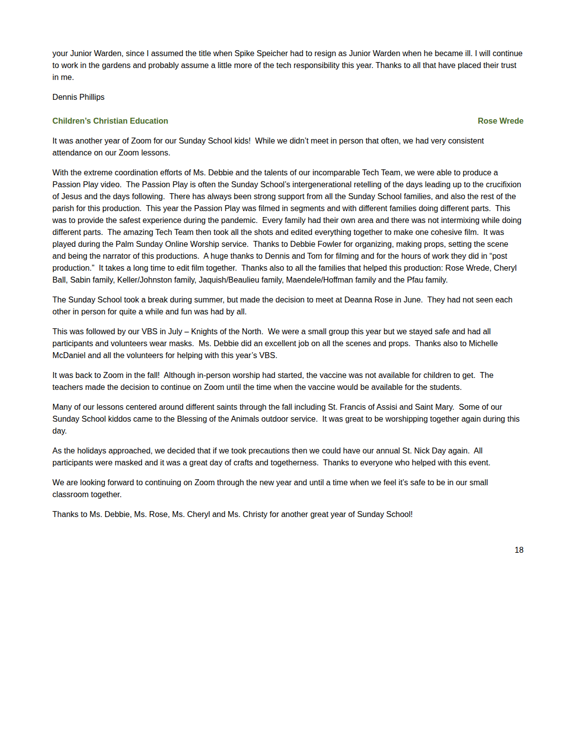your Junior Warden, since I assumed the title when Spike Speicher had to resign as Junior Warden when he became ill. I will continue to work in the gardens and probably assume a little more of the tech responsibility this year. Thanks to all that have placed their trust in me.
Dennis Phillips
Children’s Christian Education Rose Wrede
It was another year of Zoom for our Sunday School kids! While we didn’t meet in person that often, we had very consistent attendance on our Zoom lessons.
With the extreme coordination efforts of Ms. Debbie and the talents of our incomparable Tech Team, we were able to produce a Passion Play video. The Passion Play is often the Sunday School’s intergenerational retelling of the days leading up to the crucifixion of Jesus and the days following. There has always been strong support from all the Sunday School families, and also the rest of the parish for this production. This year the Passion Play was filmed in segments and with different families doing different parts. This was to provide the safest experience during the pandemic. Every family had their own area and there was not intermixing while doing different parts. The amazing Tech Team then took all the shots and edited everything together to make one cohesive film. It was played during the Palm Sunday Online Worship service. Thanks to Debbie Fowler for organizing, making props, setting the scene and being the narrator of this productions. A huge thanks to Dennis and Tom for filming and for the hours of work they did in “post production.” It takes a long time to edit film together. Thanks also to all the families that helped this production: Rose Wrede, Cheryl Ball, Sabin family, Keller/Johnston family, Jaquish/Beaulieu family, Maendele/Hoffman family and the Pfau family.
The Sunday School took a break during summer, but made the decision to meet at Deanna Rose in June. They had not seen each other in person for quite a while and fun was had by all.
This was followed by our VBS in July – Knights of the North. We were a small group this year but we stayed safe and had all participants and volunteers wear masks. Ms. Debbie did an excellent job on all the scenes and props. Thanks also to Michelle McDaniel and all the volunteers for helping with this year’s VBS.
It was back to Zoom in the fall! Although in-person worship had started, the vaccine was not available for children to get. The teachers made the decision to continue on Zoom until the time when the vaccine would be available for the students.
Many of our lessons centered around different saints through the fall including St. Francis of Assisi and Saint Mary. Some of our Sunday School kiddos came to the Blessing of the Animals outdoor service. It was great to be worshipping together again during this day.
As the holidays approached, we decided that if we took precautions then we could have our annual St. Nick Day again. All participants were masked and it was a great day of crafts and togetherness. Thanks to everyone who helped with this event.
We are looking forward to continuing on Zoom through the new year and until a time when we feel it’s safe to be in our small classroom together.
Thanks to Ms. Debbie, Ms. Rose, Ms. Cheryl and Ms. Christy for another great year of Sunday School!
18